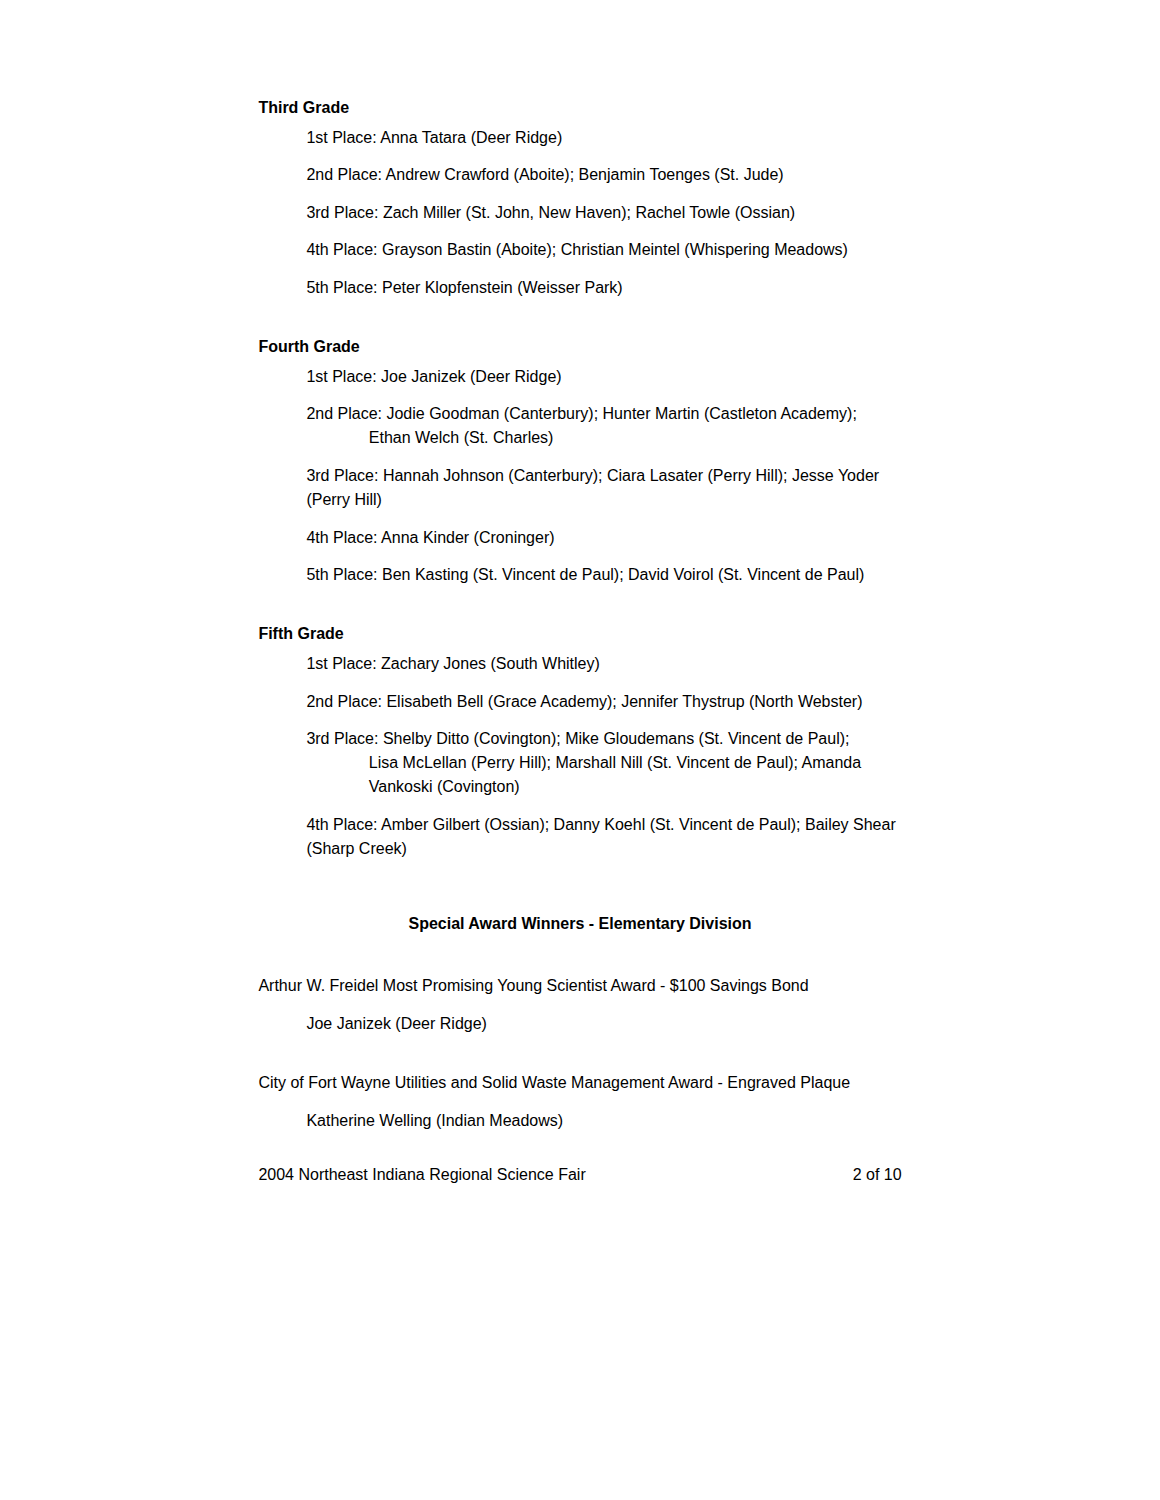Third Grade
1st Place: Anna Tatara (Deer Ridge)
2nd Place: Andrew Crawford (Aboite); Benjamin Toenges (St. Jude)
3rd Place: Zach Miller (St. John, New Haven); Rachel Towle (Ossian)
4th Place: Grayson Bastin (Aboite); Christian Meintel (Whispering Meadows)
5th Place: Peter Klopfenstein (Weisser Park)
Fourth Grade
1st Place: Joe Janizek (Deer Ridge)
2nd Place: Jodie Goodman (Canterbury); Hunter Martin (Castleton Academy); Ethan Welch (St. Charles)
3rd Place: Hannah Johnson (Canterbury); Ciara Lasater (Perry Hill); Jesse Yoder (Perry Hill)
4th Place: Anna Kinder (Croninger)
5th Place: Ben Kasting (St. Vincent de Paul); David Voirol (St. Vincent de Paul)
Fifth Grade
1st Place: Zachary Jones (South Whitley)
2nd Place: Elisabeth Bell (Grace Academy); Jennifer Thystrup (North Webster)
3rd Place: Shelby Ditto (Covington); Mike Gloudemans (St. Vincent de Paul); Lisa McLellan (Perry Hill); Marshall Nill (St. Vincent de Paul); Amanda Vankoski (Covington)
4th Place: Amber Gilbert (Ossian); Danny Koehl (St. Vincent de Paul); Bailey Shear (Sharp Creek)
Special Award Winners - Elementary Division
Arthur W. Freidel Most Promising Young Scientist Award - $100 Savings Bond
Joe Janizek (Deer Ridge)
City of Fort Wayne Utilities and Solid Waste Management Award - Engraved Plaque
Katherine Welling (Indian Meadows)
2004 Northeast Indiana Regional Science Fair 2 of 10